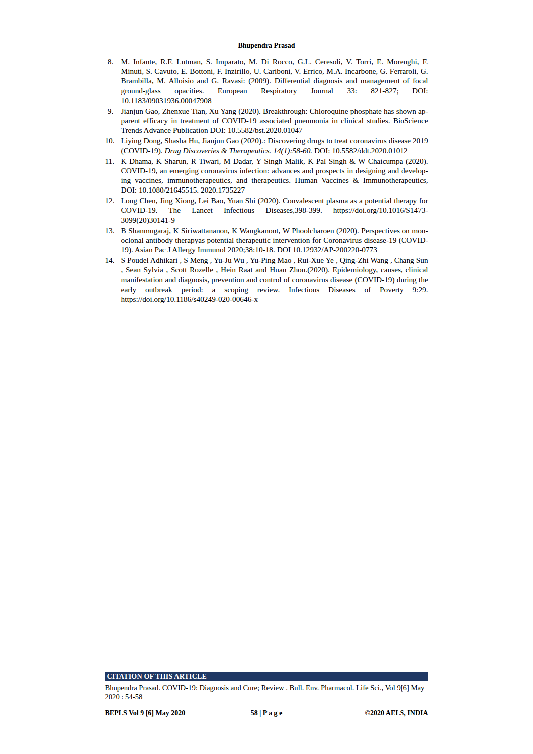Bhupendra Prasad
M. Infante, R.F. Lutman, S. Imparato, M. Di Rocco, G.L. Ceresoli, V. Torri, E. Morenghi, F. Minuti, S. Cavuto, E. Bottoni, F. Inzirillo, U. Cariboni, V. Errico, M.A. Incarbone, G. Ferraroli, G. Brambilla, M. Alloisio and G. Ravasi: (2009). Differential diagnosis and management of focal ground-glass opacities. European Respiratory Journal 33: 821-827; DOI: 10.1183/09031936.00047908
Jianjun Gao, Zhenxue Tian, Xu Yang (2020). Breakthrough: Chloroquine phosphate has shown apparent efficacy in treatment of COVID-19 associated pneumonia in clinical studies. BioScience Trends Advance Publication DOI: 10.5582/bst.2020.01047
Liying Dong, Shasha Hu, Jianjun Gao (2020).: Discovering drugs to treat coronavirus disease 2019 (COVID-19). Drug Discoveries & Therapeutics. 14(1):58-60. DOI: 10.5582/ddt.2020.01012
K Dhama, K Sharun, R Tiwari, M Dadar, Y Singh Malik, K Pal Singh & W Chaicumpa (2020). COVID-19, an emerging coronavirus infection: advances and prospects in designing and developing vaccines, immunotherapeutics, and therapeutics. Human Vaccines & Immunotherapeutics, DOI: 10.1080/21645515. 2020.1735227
Long Chen, Jing Xiong, Lei Bao, Yuan Shi (2020). Convalescent plasma as a potential therapy for COVID-19. The Lancet Infectious Diseases,398-399. https://doi.org/10.1016/S1473-3099(20)30141-9
B Shanmugaraj, K Siriwattananon, K Wangkanont, W Phoolcharoen (2020). Perspectives on monoclonal antibody therapyas potential therapeutic intervention for Coronavirus disease-19 (COVID-19). Asian Pac J Allergy Immunol 2020;38:10-18. DOI 10.12932/AP-200220-0773
S Poudel Adhikari , S Meng , Yu-Ju Wu , Yu-Ping Mao , Rui-Xue Ye , Qing-Zhi Wang , Chang Sun , Sean Sylvia , Scott Rozelle , Hein Raat and Huan Zhou.(2020). Epidemiology, causes, clinical manifestation and diagnosis, prevention and control of coronavirus disease (COVID-19) during the early outbreak period: a scoping review. Infectious Diseases of Poverty 9:29. https://doi.org/10.1186/s40249-020-00646-x
CITATION OF THIS ARTICLE
Bhupendra Prasad. COVID-19: Diagnosis and Cure; Review . Bull. Env. Pharmacol. Life Sci., Vol 9[6] May 2020 : 54-58
BEPLS Vol 9 [6] May 2020
58 | P a g e
©2020 AELS, INDIA